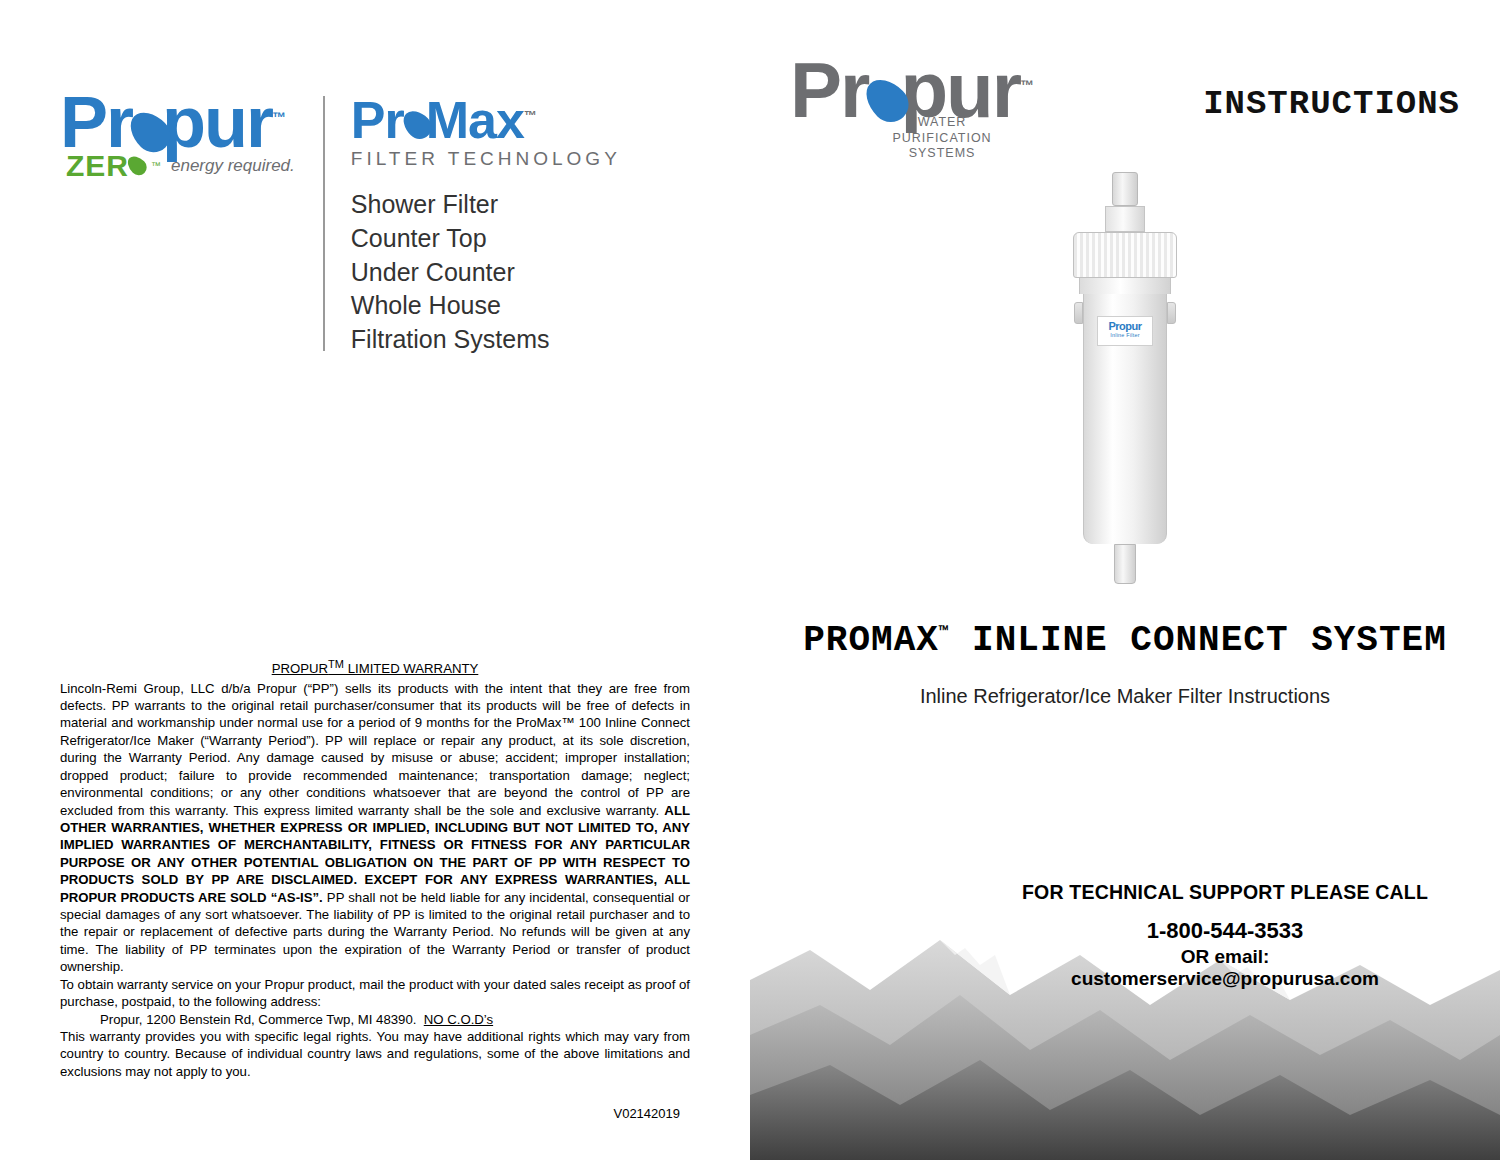Pr pur™
ZER ™ energy required.
Pr Max™
FILTER TECHNOLOGY
Shower Filter
Counter Top
Under Counter
Whole House
Filtration Systems
PROPURTM LIMITED WARRANTY
Lincoln-Remi Group, LLC d/b/a Propur (“PP”) sells its products with the intent that they are free from defects. PP warrants to the original retail purchaser/consumer that its products will be free of defects in material and workmanship under normal use for a period of 9 months for the ProMax™ 100 Inline Connect Refrigerator/Ice Maker (“Warranty Period”). PP will replace or repair any product, at its sole discretion, during the Warranty Period. Any damage caused by misuse or abuse; accident; improper installation; dropped product; failure to provide recommended maintenance; transportation damage; neglect; environmental conditions; or any other conditions whatsoever that are beyond the control of PP are excluded from this warranty. This express limited warranty shall be the sole and exclusive warranty. ALL OTHER WARRANTIES, WHETHER EXPRESS OR IMPLIED, INCLUDING BUT NOT LIMITED TO, ANY IMPLIED WARRANTIES OF MERCHANTABILITY, FITNESS OR FITNESS FOR ANY PARTICULAR PURPOSE OR ANY OTHER POTENTIAL OBLIGATION ON THE PART OF PP WITH RESPECT TO PRODUCTS SOLD BY PP ARE DISCLAIMED. EXCEPT FOR ANY EXPRESS WARRANTIES, ALL PROPUR PRODUCTS ARE SOLD “AS-IS”. PP shall not be held liable for any incidental, consequential or special damages of any sort whatsoever. The liability of PP is limited to the original retail purchaser and to the repair or replacement of defective parts during the Warranty Period. No refunds will be given at any time. The liability of PP terminates upon the expiration of the Warranty Period or transfer of product ownership.
To obtain warranty service on your Propur product, mail the product with your dated sales receipt as proof of purchase, postpaid, to the following address:
Propur, 1200 Benstein Rd, Commerce Twp, MI 48390. NO C.O.D’s
This warranty provides you with specific legal rights. You may have additional rights which may vary from country to country. Because of individual country laws and regulations, some of the above limitations and exclusions may not apply to you.
V02142019
Pr pur™
WATER
PURIFICATION
SYSTEMS
INSTRUCTIONS
Propur
Inline Filter
PROMAX™ INLINE CONNECT SYSTEM
Inline Refrigerator/Ice Maker Filter Instructions
FOR TECHNICAL SUPPORT PLEASE CALL
1-800-544-3533
OR email:
customerservice@propurusa.com